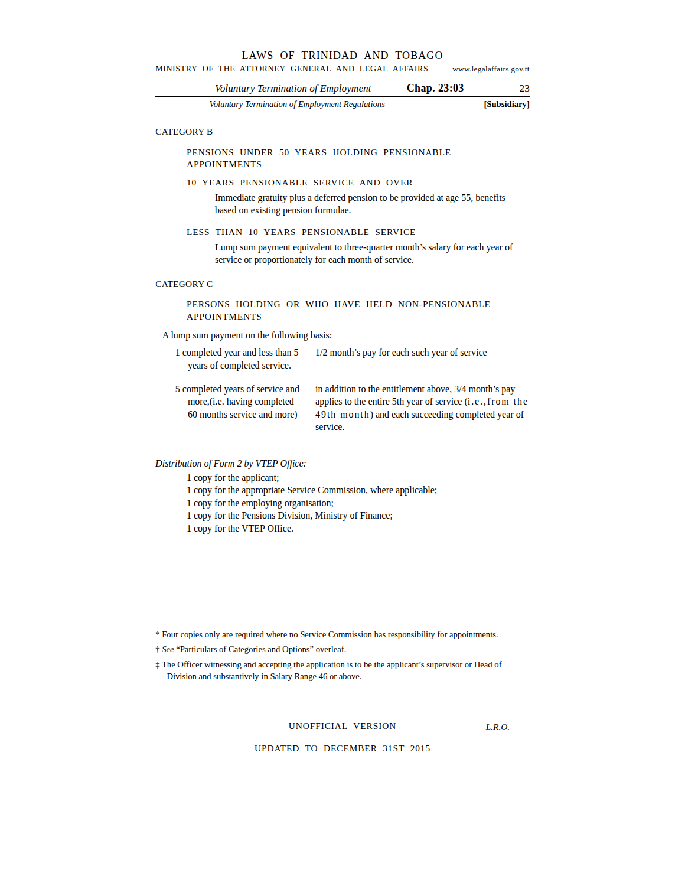LAWS OF TRINIDAD AND TOBAGO
MINISTRY OF THE ATTORNEY GENERAL AND LEGAL AFFAIRS www.legalaffairs.gov.tt
Voluntary Termination of Employment Chap. 23:03 23
Voluntary Termination of Employment Regulations [Subsidiary]
CATEGORY B
PENSIONS UNDER 50 YEARS HOLDING PENSIONABLE APPOINTMENTS
10 YEARS PENSIONABLE SERVICE AND OVER
Immediate gratuity plus a deferred pension to be provided at age 55, benefits based on existing pension formulae.
LESS THAN 10 YEARS PENSIONABLE SERVICE
Lump sum payment equivalent to three-quarter month’s salary for each year of service or proportionately for each month of service.
CATEGORY C
PERSONS HOLDING OR WHO HAVE HELD NON-PENSIONABLE APPOINTMENTS
A lump sum payment on the following basis:
| 1 completed year and less than 5 years of completed service. | 1/2 month’s pay for each such year of service |
| 5 completed years of service and more,(i.e. having completed 60 months service and more) | in addition to the entitlement above, 3/4 month’s pay applies to the entire 5th year of service ( i.e.,from the 49th month ) and each succeeding completed year of service. |
Distribution of Form 2 by VTEP Office:
1 copy for the applicant;
1 copy for the appropriate Service Commission, where applicable;
1 copy for the employing organisation;
1 copy for the Pensions Division, Ministry of Finance;
1 copy for the VTEP Office.
* Four copies only are required where no Service Commission has responsibility for appointments.
† See “Particulars of Categories and Options” overleaf.
‡ The Officer witnessing and accepting the application is to be the applicant’s supervisor or Head of Division and substantively in Salary Range 46 or above.
UNOFFICIAL VERSION
L.R.O.
UPDATED TO DECEMBER 31ST 2015